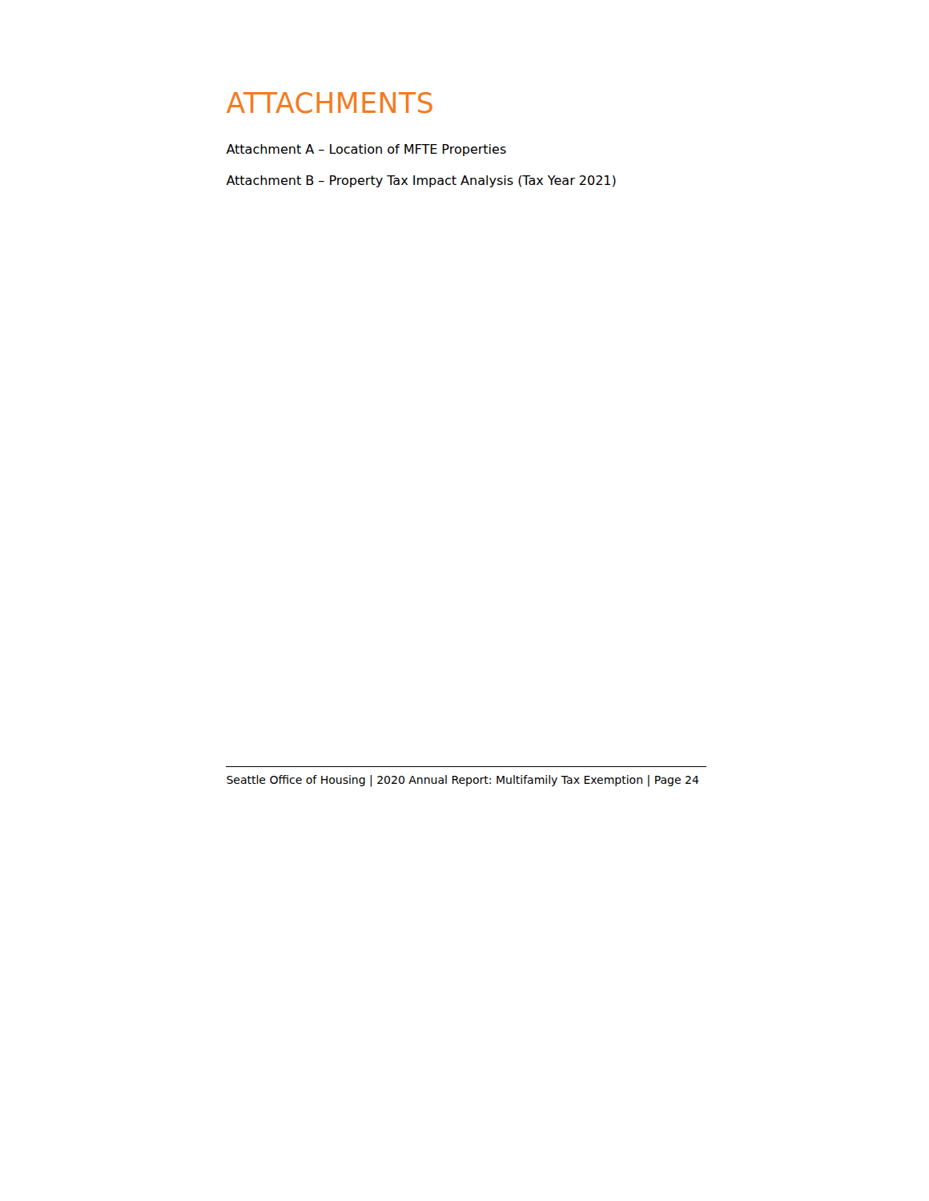ATTACHMENTS
Attachment A – Location of MFTE Properties
Attachment B – Property Tax Impact Analysis (Tax Year 2021)
Seattle Office of Housing | 2020 Annual Report: Multifamily Tax Exemption | Page 24